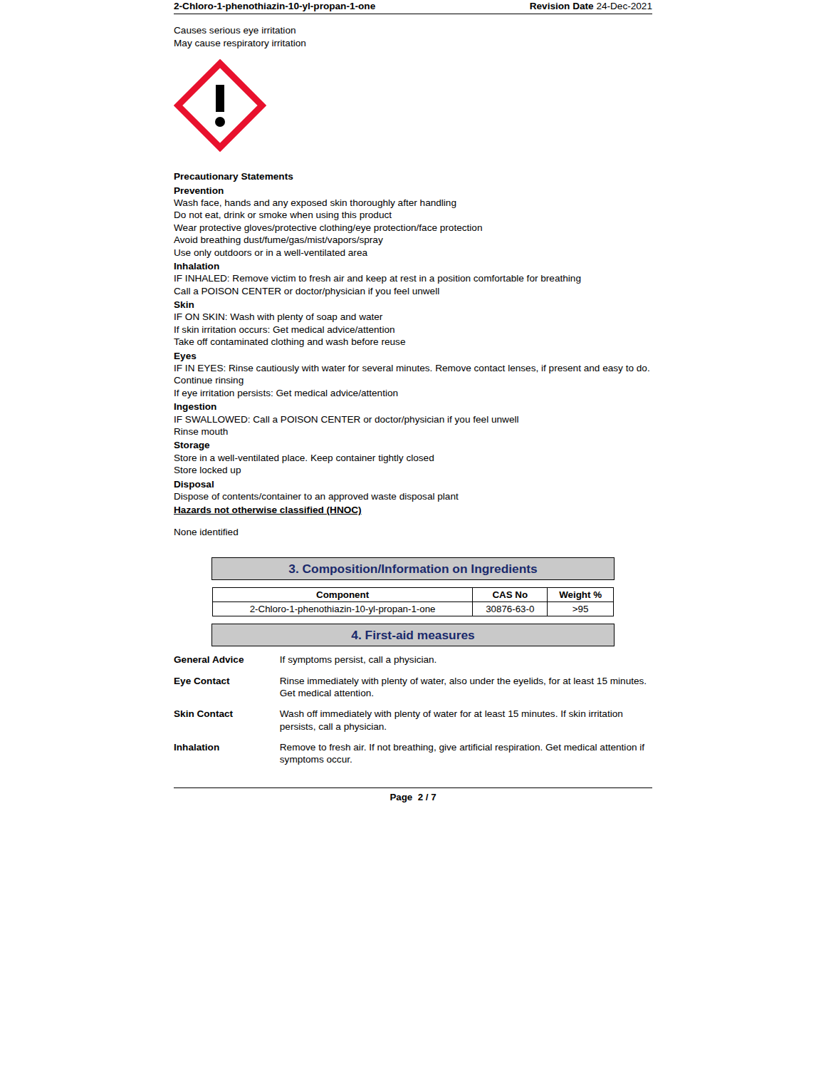2-Chloro-1-phenothiazin-10-yl-propan-1-one
Revision Date 24-Dec-2021
Causes serious eye irritation
May cause respiratory irritation
Precautionary Statements
Prevention
Wash face, hands and any exposed skin thoroughly after handling
Do not eat, drink or smoke when using this product
Wear protective gloves/protective clothing/eye protection/face protection
Avoid breathing dust/fume/gas/mist/vapors/spray
Use only outdoors or in a well-ventilated area
Inhalation
IF INHALED: Remove victim to fresh air and keep at rest in a position comfortable for breathing
Call a POISON CENTER or doctor/physician if you feel unwell
Skin
IF ON SKIN: Wash with plenty of soap and water
If skin irritation occurs: Get medical advice/attention
Take off contaminated clothing and wash before reuse
Eyes
IF IN EYES: Rinse cautiously with water for several minutes. Remove contact lenses, if present and easy to do. Continue rinsing
If eye irritation persists: Get medical advice/attention
Ingestion
IF SWALLOWED: Call a POISON CENTER or doctor/physician if you feel unwell
Rinse mouth
Storage
Store in a well-ventilated place. Keep container tightly closed
Store locked up
Disposal
Dispose of contents/container to an approved waste disposal plant
Hazards not otherwise classified (HNOC)
None identified
3. Composition/Information on Ingredients
| Component | CAS No | Weight % |
| --- | --- | --- |
| 2-Chloro-1-phenothiazin-10-yl-propan-1-one | 30876-63-0 | >95 |
4. First-aid measures
General Advice
If symptoms persist, call a physician.
Eye Contact
Rinse immediately with plenty of water, also under the eyelids, for at least 15 minutes. Get medical attention.
Skin Contact
Wash off immediately with plenty of water for at least 15 minutes. If skin irritation persists, call a physician.
Inhalation
Remove to fresh air. If not breathing, give artificial respiration. Get medical attention if symptoms occur.
Page 2 / 7